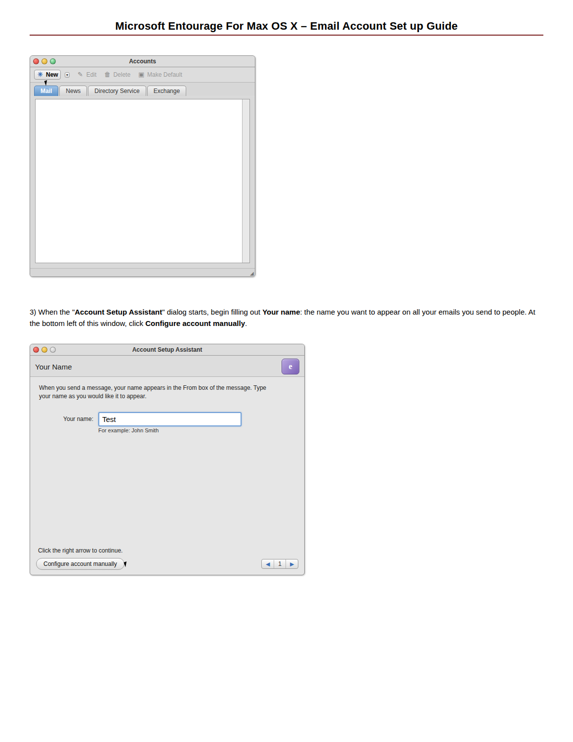Microsoft Entourage For Max OS X – Email Account Set up Guide
Accounts
✳New ▾ ✎Edit 🗑Delete ▣Make Default
Mail News Directory Service Exchange
◢
3) When the "Account Setup Assistant" dialog starts, begin filling out Your name: the name you want to appear on all your emails you send to people. At the bottom left of this window, click Configure account manually.
Account Setup Assistant
Your Name
When you send a message, your name appears in the From box of the message. Type your name as you would like it to appear.
Your name:
For example: John Smith
Click the right arrow to continue.
Configure account manually ◀ 1 ▶